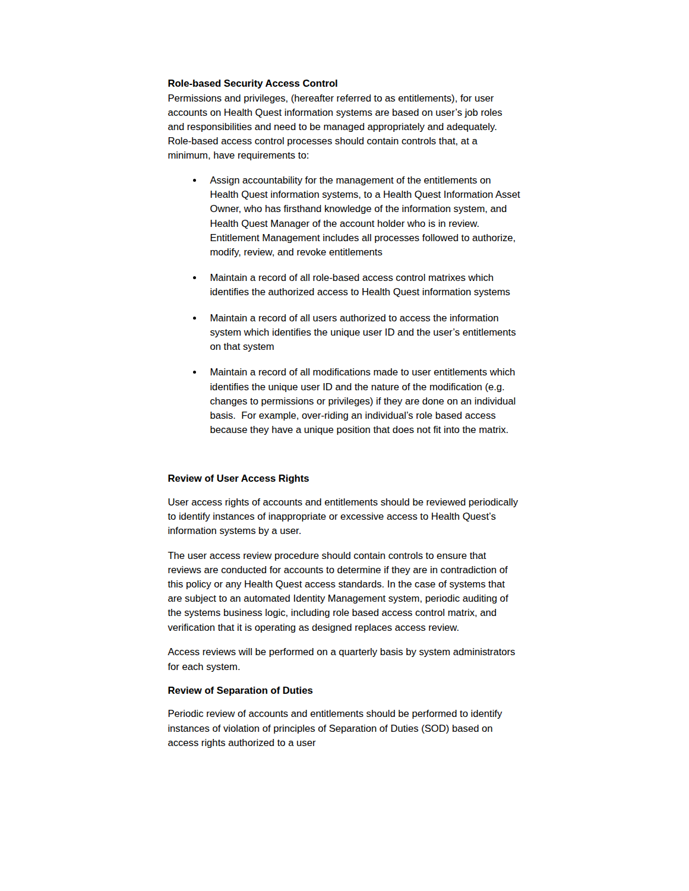Role-based Security Access Control
Permissions and privileges, (hereafter referred to as entitlements), for user accounts on Health Quest information systems are based on user’s job roles and responsibilities and need to be managed appropriately and adequately. Role-based access control processes should contain controls that, at a minimum, have requirements to:
Assign accountability for the management of the entitlements on Health Quest information systems, to a Health Quest Information Asset Owner, who has firsthand knowledge of the information system, and Health Quest Manager of the account holder who is in review. Entitlement Management includes all processes followed to authorize, modify, review, and revoke entitlements
Maintain a record of all role-based access control matrixes which identifies the authorized access to Health Quest information systems
Maintain a record of all users authorized to access the information system which identifies the unique user ID and the user’s entitlements on that system
Maintain a record of all modifications made to user entitlements which identifies the unique user ID and the nature of the modification (e.g. changes to permissions or privileges) if they are done on an individual basis. For example, over-riding an individual’s role based access because they have a unique position that does not fit into the matrix.
Review of User Access Rights
User access rights of accounts and entitlements should be reviewed periodically to identify instances of inappropriate or excessive access to Health Quest’s information systems by a user.
The user access review procedure should contain controls to ensure that reviews are conducted for accounts to determine if they are in contradiction of this policy or any Health Quest access standards. In the case of systems that are subject to an automated Identity Management system, periodic auditing of the systems business logic, including role based access control matrix, and verification that it is operating as designed replaces access review.
Access reviews will be performed on a quarterly basis by system administrators for each system.
Review of Separation of Duties
Periodic review of accounts and entitlements should be performed to identify instances of violation of principles of Separation of Duties (SOD) based on access rights authorized to a user